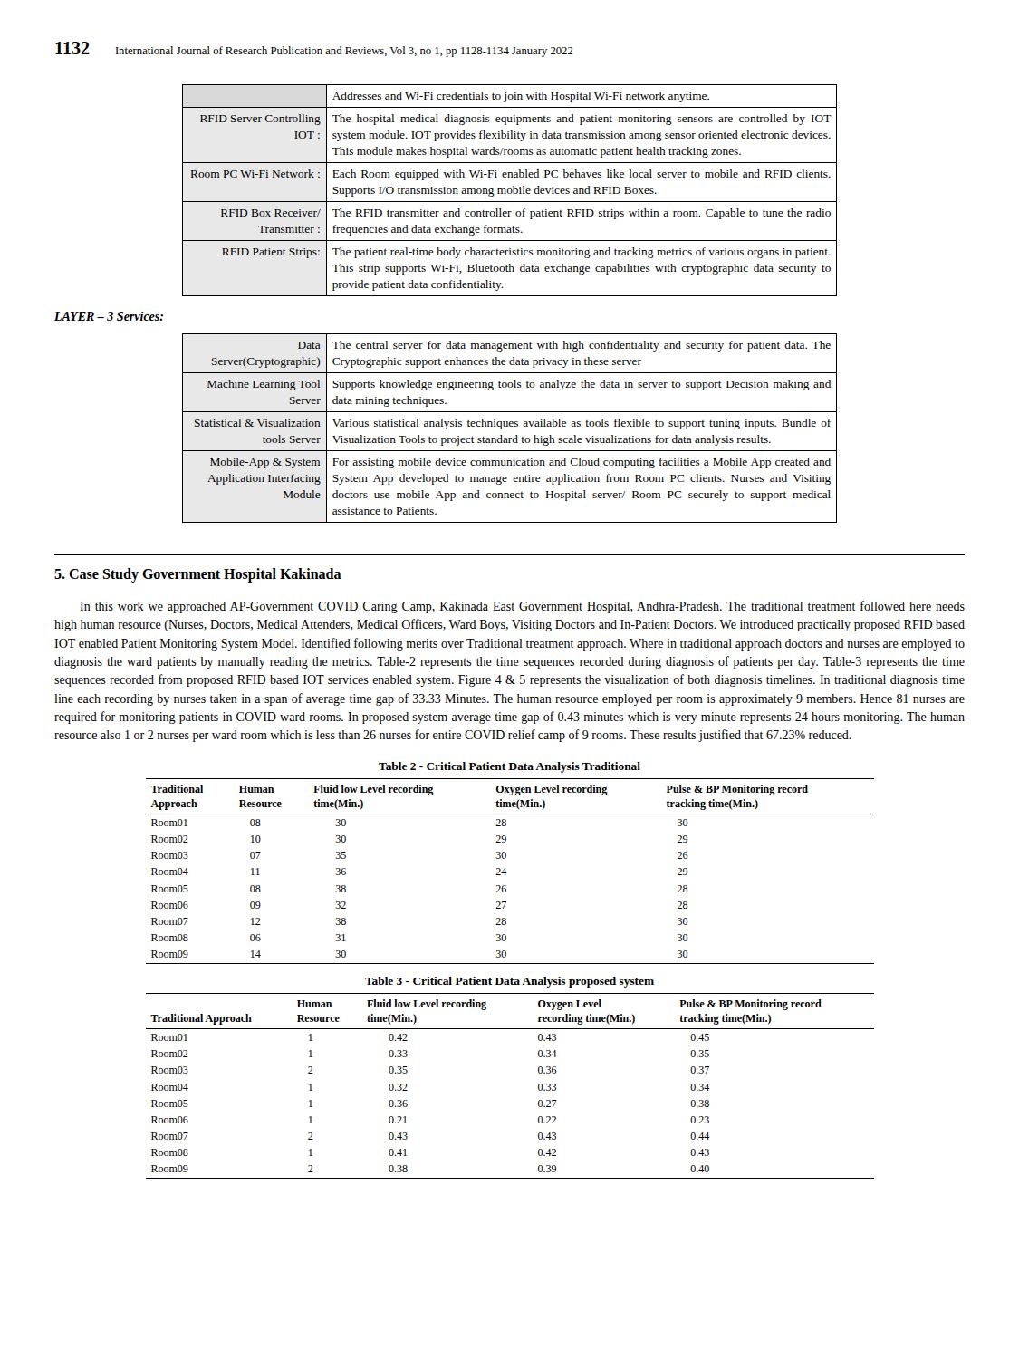1132 International Journal of Research Publication and Reviews, Vol 3, no 1, pp 1128-1134 January 2022
| | Addresses and Wi-Fi credentials to join with Hospital Wi-Fi network anytime. |
| RFID Server Controlling IOT : | The hospital medical diagnosis equipments and patient monitoring sensors are controlled by IOT system module. IOT provides flexibility in data transmission among sensor oriented electronic devices. This module makes hospital wards/rooms as automatic patient health tracking zones. |
| Room PC Wi-Fi Network : | Each Room equipped with Wi-Fi enabled PC behaves like local server to mobile and RFID clients. Supports I/O transmission among mobile devices and RFID Boxes. |
| RFID Box Receiver/ Transmitter : | The RFID transmitter and controller of patient RFID strips within a room. Capable to tune the radio frequencies and data exchange formats. |
| RFID Patient Strips: | The patient real-time body characteristics monitoring and tracking metrics of various organs in patient. This strip supports Wi-Fi, Bluetooth data exchange capabilities with cryptographic data security to provide patient data confidentiality. |
LAYER – 3 Services:
| Data Server(Cryptographic) | The central server for data management with high confidentiality and security for patient data. The Cryptographic support enhances the data privacy in these server |
| Machine Learning Tool Server | Supports knowledge engineering tools to analyze the data in server to support Decision making and data mining techniques. |
| Statistical & Visualization tools Server | Various statistical analysis techniques available as tools flexible to support tuning inputs. Bundle of Visualization Tools to project standard to high scale visualizations for data analysis results. |
| Mobile-App & System Application Interfacing Module | For assisting mobile device communication and Cloud computing facilities a Mobile App created and System App developed to manage entire application from Room PC clients. Nurses and Visiting doctors use mobile App and connect to Hospital server/ Room PC securely to support medical assistance to Patients. |
5. Case Study Government Hospital Kakinada
In this work we approached AP-Government COVID Caring Camp, Kakinada East Government Hospital, Andhra-Pradesh. The traditional treatment followed here needs high human resource (Nurses, Doctors, Medical Attenders, Medical Officers, Ward Boys, Visiting Doctors and In-Patient Doctors. We introduced practically proposed RFID based IOT enabled Patient Monitoring System Model. Identified following merits over Traditional treatment approach. Where in traditional approach doctors and nurses are employed to diagnosis the ward patients by manually reading the metrics. Table-2 represents the time sequences recorded during diagnosis of patients per day. Table-3 represents the time sequences recorded from proposed RFID based IOT services enabled system. Figure 4 & 5 represents the visualization of both diagnosis timelines. In traditional diagnosis time line each recording by nurses taken in a span of average time gap of 33.33 Minutes. The human resource employed per room is approximately 9 members. Hence 81 nurses are required for monitoring patients in COVID ward rooms. In proposed system average time gap of 0.43 minutes which is very minute represents 24 hours monitoring. The human resource also 1 or 2 nurses per ward room which is less than 26 nurses for entire COVID relief camp of 9 rooms. These results justified that 67.23% reduced.
Table 2 - Critical Patient Data Analysis Traditional
| Traditional Approach | Human Resource | Fluid low Level recording time(Min.) | Oxygen Level recording time(Min.) | Pulse & BP Monitoring record tracking time(Min.) |
| --- | --- | --- | --- | --- |
| Room01 | 08 | 30 | 28 | 30 |
| Room02 | 10 | 30 | 29 | 29 |
| Room03 | 07 | 35 | 30 | 26 |
| Room04 | 11 | 36 | 24 | 29 |
| Room05 | 08 | 38 | 26 | 28 |
| Room06 | 09 | 32 | 27 | 28 |
| Room07 | 12 | 38 | 28 | 30 |
| Room08 | 06 | 31 | 30 | 30 |
| Room09 | 14 | 30 | 30 | 30 |
Table 3 - Critical Patient Data Analysis proposed system
| Traditional Approach | Human Resource | Fluid low Level recording time(Min.) | Oxygen Level recording time(Min.) | Pulse & BP Monitoring record tracking time(Min.) |
| --- | --- | --- | --- | --- |
| Room01 | 1 | 0.42 | 0.43 | 0.45 |
| Room02 | 1 | 0.33 | 0.34 | 0.35 |
| Room03 | 2 | 0.35 | 0.36 | 0.37 |
| Room04 | 1 | 0.32 | 0.33 | 0.34 |
| Room05 | 1 | 0.36 | 0.27 | 0.38 |
| Room06 | 1 | 0.21 | 0.22 | 0.23 |
| Room07 | 2 | 0.43 | 0.43 | 0.44 |
| Room08 | 1 | 0.41 | 0.42 | 0.43 |
| Room09 | 2 | 0.38 | 0.39 | 0.40 |